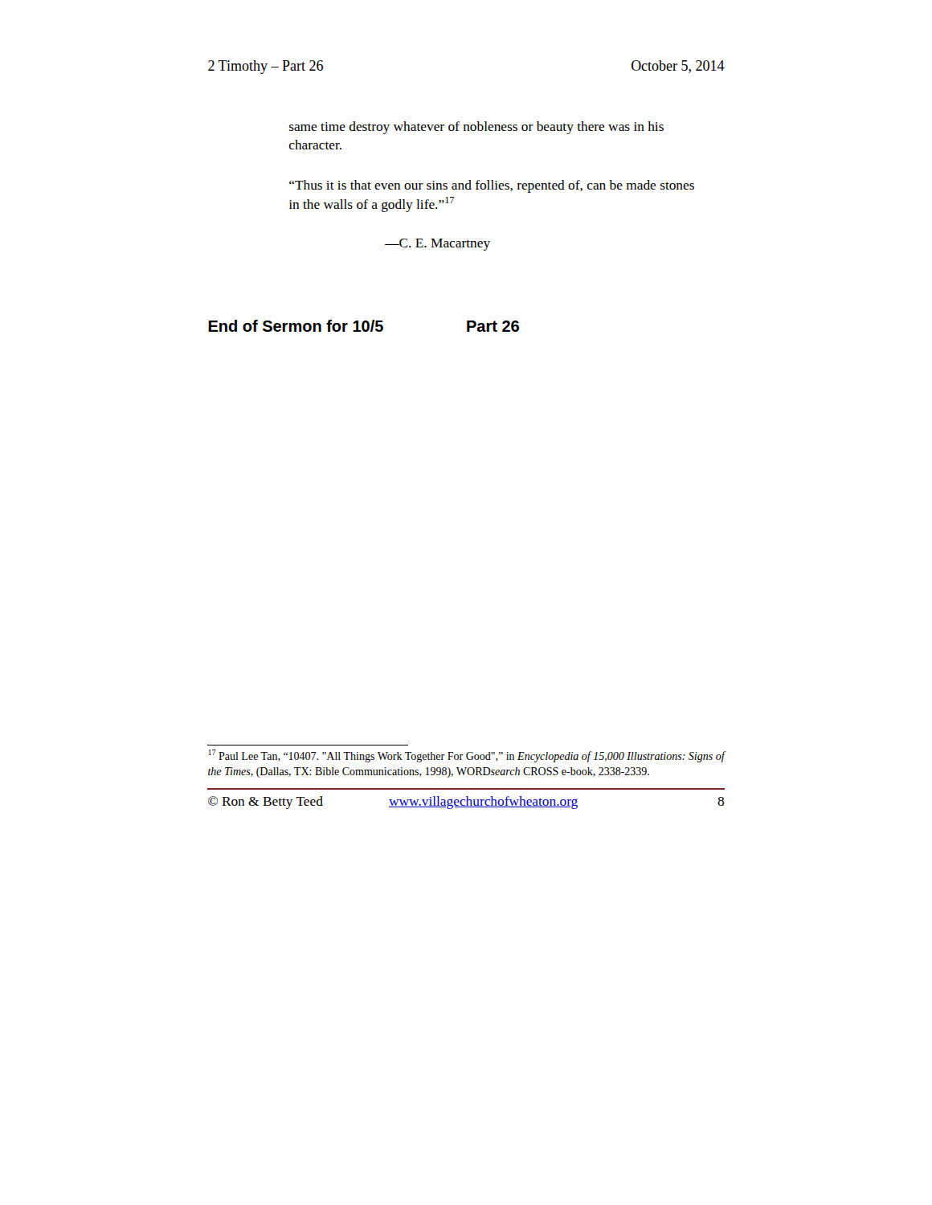2 Timothy – Part 26
October 5, 2014
same time destroy whatever of nobleness or beauty there was in his character.
“Thus it is that even our sins and follies, repented of, can be made stones in the walls of a godly life.”17
—C. E. Macartney
End of Sermon for 10/5
Part 26
17 Paul Lee Tan, “10407. "All Things Work Together For Good",” in Encyclopedia of 15,000 Illustrations: Signs of the Times, (Dallas, TX: Bible Communications, 1998), WORDsearch CROSS e-book, 2338-2339.
© Ron & Betty Teed
www.villagechurchofwheaton.org
8